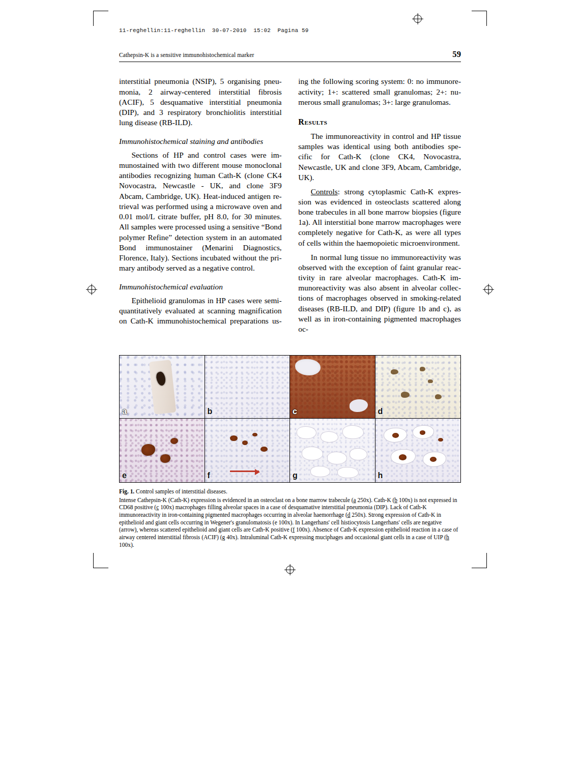11-reghellin:11-reghellin 30-07-2010 15:02 Pagina 59
Cathepsin-K is a sensitive immunohistochemical marker
59
interstitial pneumonia (NSIP), 5 organising pneumonia, 2 airway-centered interstitial fibrosis (ACIF), 5 desquamative interstitial pneumonia (DIP), and 3 respiratory bronchiolitis interstitial lung disease (RB-ILD).
Immunohistochemical staining and antibodies
Sections of HP and control cases were immunostained with two different mouse monoclonal antibodies recognizing human Cath-K (clone CK4 Novocastra, Newcastle - UK, and clone 3F9 Abcam, Cambridge, UK). Heat-induced antigen retrieval was performed using a microwave oven and 0.01 mol/L citrate buffer, pH 8.0, for 30 minutes. All samples were processed using a sensitive “Bond polymer Refine” detection system in an automated Bond immunostainer (Menarini Diagnostics, Florence, Italy). Sections incubated without the primary antibody served as a negative control.
Immunohistochemical evaluation
Epithelioid granulomas in HP cases were semi-quantitatively evaluated at scanning magnification on Cath-K immunohistochemical preparations using the following scoring system: 0: no immunoreactivity; 1+: scattered small granulomas; 2+: numerous small granulomas; 3+: large granulomas.
Results
The immunoreactivity in control and HP tissue samples was identical using both antibodies specific for Cath-K (clone CK4, Novocastra, Newcastle, UK and clone 3F9, Abcam, Cambridge, UK).
Controls: strong cytoplasmic Cath-K expression was evidenced in osteoclasts scattered along bone trabecules in all bone marrow biopsies (figure 1a). All interstitial bone marrow macrophages were completely negative for Cath-K, as were all types of cells within the haemopoietic microenvironment.
In normal lung tissue no immunoreactivity was observed with the exception of faint granular reactivity in rare alveolar macrophages. Cath-K immunoreactivity was also absent in alveolar collections of macrophages observed in smoking-related diseases (RB-ILD, and DIP) (figure 1b and c), as well as in iron-containing pigmented macrophages oc-
a
b
c
d
e
f
g
h
Fig. 1. Control samples of interstitial diseases.
Intense Cathepsin-K (Cath-K) expression is evidenced in an osteoclast on a bone marrow trabecule (a 250x). Cath-K (b 100x) is not expressed in CD68 positive (c 100x) macrophages filling alveolar spaces in a case of desquamative interstitial pneumonia (DIP). Lack of Cath-K immunoreactivity in iron-containing pigmented macrophages occurring in alveolar haemorrhage (d 250x). Strong expression of Cath-K in epithelioid and giant cells occurring in Wegener's granulomatosis (e 100x). In Langerhans' cell histiocytosis Langerhans' cells are negative (arrow), whereas scattered epithelioid and giant cells are Cath-K positive (f 100x). Absence of Cath-K expression epithelioid reaction in a case of airway centered interstitial fibrosis (ACIF) (g 40x). Intraluminal Cath-K expressing muciphages and occasional giant cells in a case of UIP (h 100x).